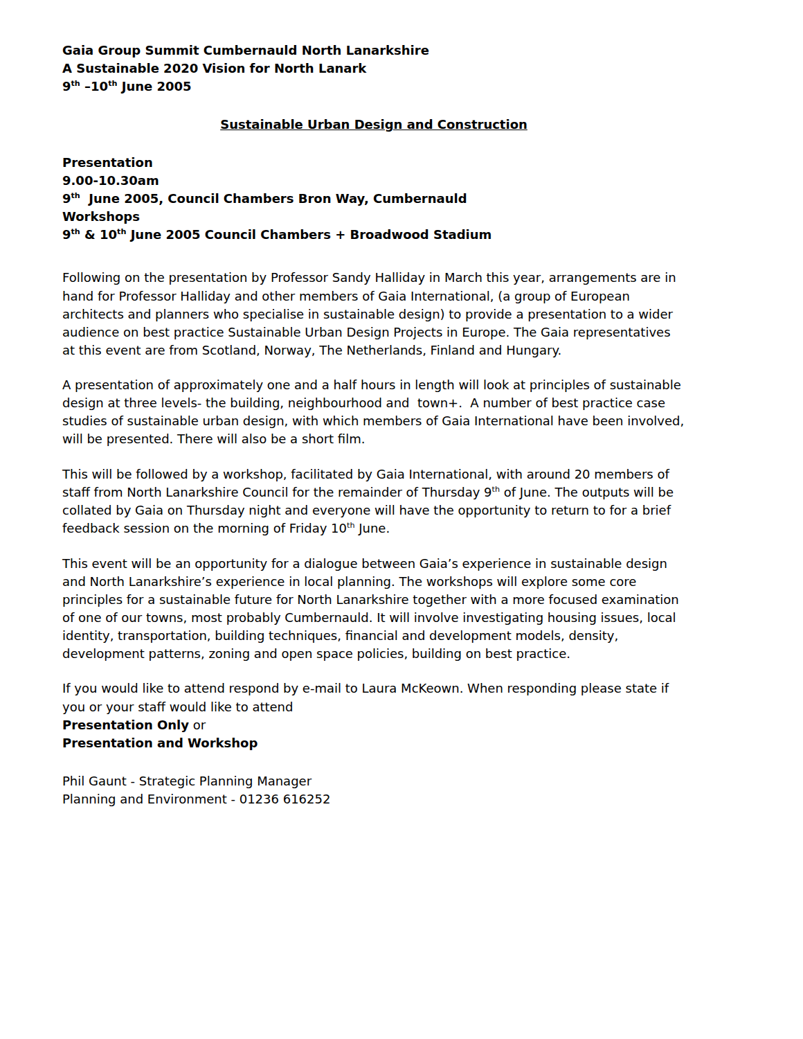Gaia Group Summit Cumbernauld North Lanarkshire
A Sustainable 2020 Vision for North Lanark
9th –10th June 2005
Sustainable Urban Design and Construction
Presentation
9.00-10.30am
9th June 2005, Council Chambers Bron Way, Cumbernauld
Workshops
9th & 10th June 2005 Council Chambers + Broadwood Stadium
Following on the presentation by Professor Sandy Halliday in March this year, arrangements are in hand for Professor Halliday and other members of Gaia International, (a group of European architects and planners who specialise in sustainable design) to provide a presentation to a wider audience on best practice Sustainable Urban Design Projects in Europe. The Gaia representatives at this event are from Scotland, Norway, The Netherlands, Finland and Hungary.
A presentation of approximately one and a half hours in length will look at principles of sustainable design at three levels- the building, neighbourhood and town+. A number of best practice case studies of sustainable urban design, with which members of Gaia International have been involved, will be presented. There will also be a short film.
This will be followed by a workshop, facilitated by Gaia International, with around 20 members of staff from North Lanarkshire Council for the remainder of Thursday 9th of June. The outputs will be collated by Gaia on Thursday night and everyone will have the opportunity to return to for a brief feedback session on the morning of Friday 10th June.
This event will be an opportunity for a dialogue between Gaia’s experience in sustainable design and North Lanarkshire’s experience in local planning. The workshops will explore some core principles for a sustainable future for North Lanarkshire together with a more focused examination of one of our towns, most probably Cumbernauld. It will involve investigating housing issues, local identity, transportation, building techniques, financial and development models, density, development patterns, zoning and open space policies, building on best practice.
If you would like to attend respond by e-mail to Laura McKeown. When responding please state if you or your staff would like to attend
Presentation Only or
Presentation and Workshop
Phil Gaunt - Strategic Planning Manager
Planning and Environment - 01236 616252